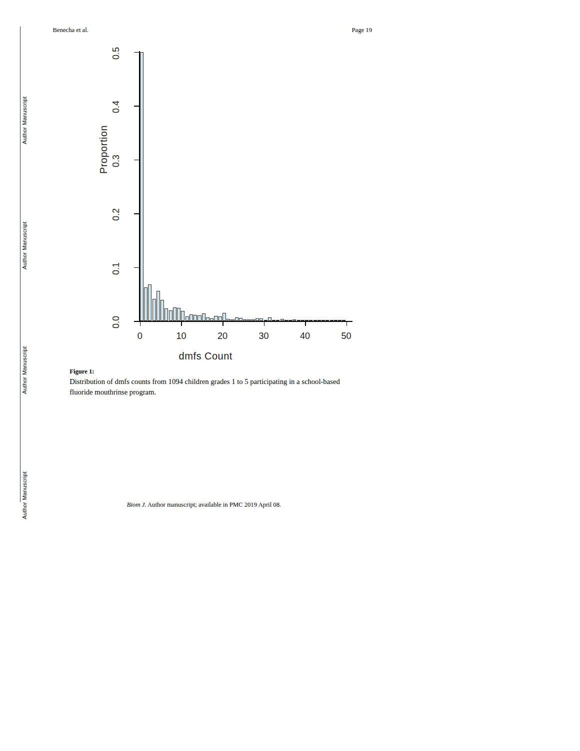Author Manuscript
Author Manuscript
Author Manuscript
Author Manuscript
Benecha et al. Page 19
Proportion
0.0
0.1
0.2
0.3
0.4
0.5
0
10
20
30
40
50
dmfs Count
Figure 1:
Distribution of dmfs counts from 1094 children grades 1 to 5 participating in a school-based fluoride mouthrinse program.
Biom J. Author manuscript; available in PMC 2019 April 08.